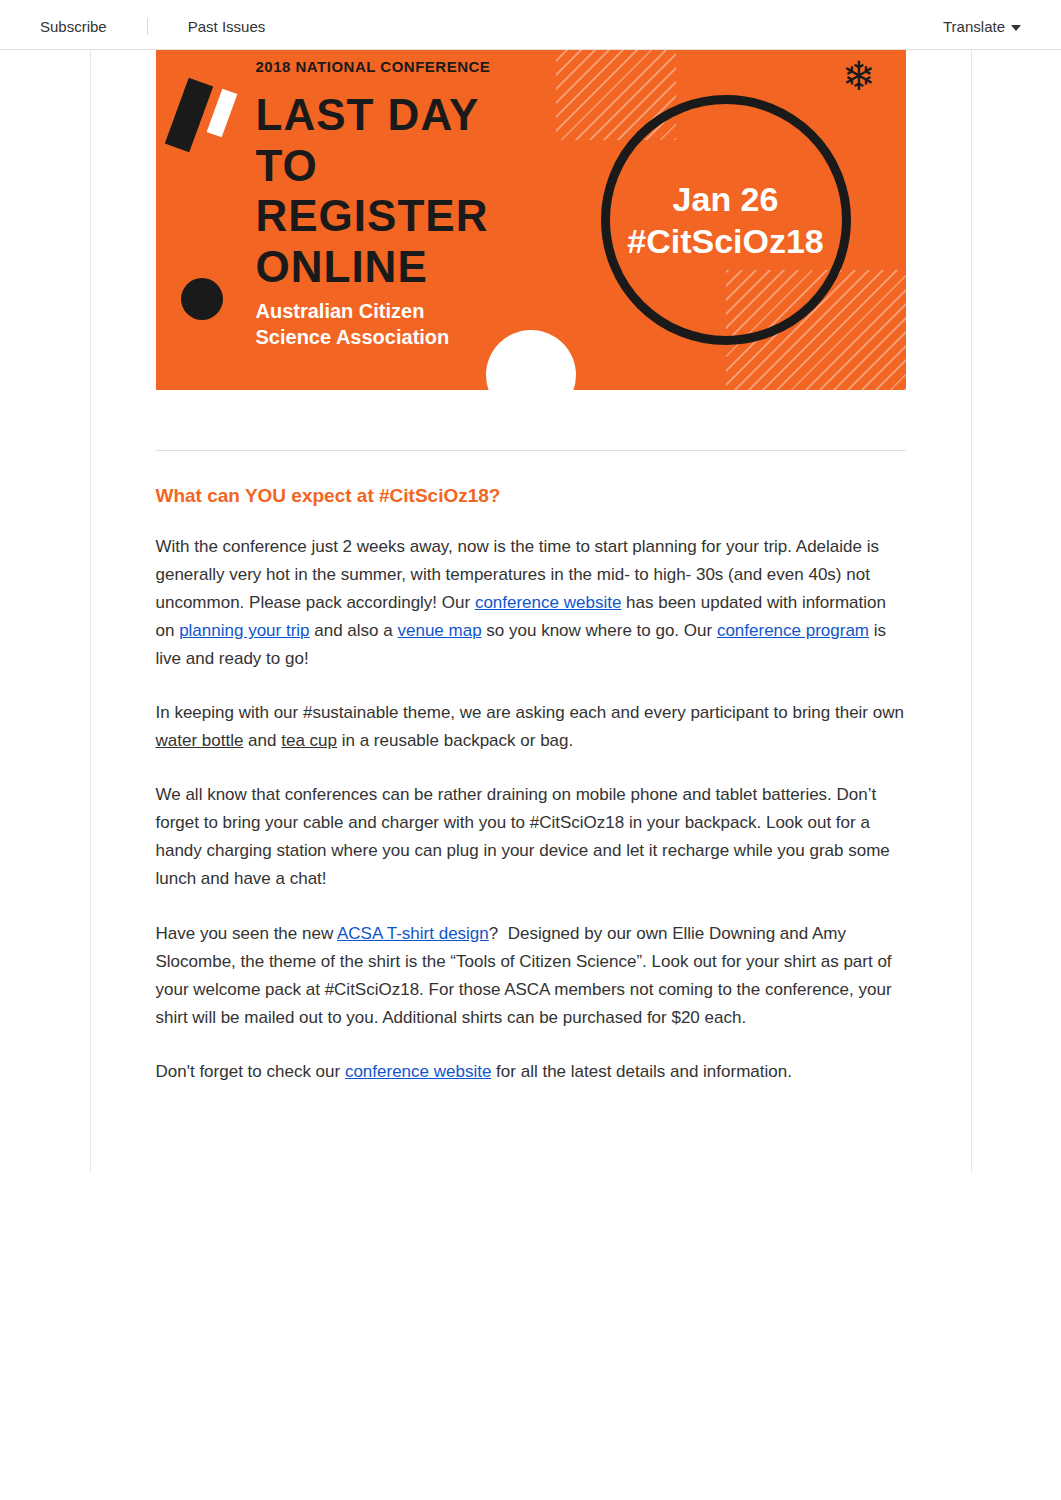Subscribe Past Issues
Translate
❄
2018 NATIONAL CONFERENCE
LAST DAY
TO
REGISTER
ONLINE
Australian Citizen
Science Association
Jan 26
#CitSciOz18
What can YOU expect at #CitSciOz18?
With the conference just 2 weeks away, now is the time to start planning for your trip. Adelaide is generally very hot in the summer, with temperatures in the mid- to high- 30s (and even 40s) not uncommon. Please pack accordingly! Our conference website has been updated with information on planning your trip and also a venue map so you know where to go. Our conference program is live and ready to go!
In keeping with our #sustainable theme, we are asking each and every participant to bring their own water bottle and tea cup in a reusable backpack or bag.
We all know that conferences can be rather draining on mobile phone and tablet batteries. Don’t forget to bring your cable and charger with you to #CitSciOz18 in your backpack. Look out for a handy charging station where you can plug in your device and let it recharge while you grab some lunch and have a chat!
Have you seen the new ACSA T-shirt design? Designed by our own Ellie Downing and Amy Slocombe, the theme of the shirt is the “Tools of Citizen Science”. Look out for your shirt as part of your welcome pack at #CitSciOz18. For those ASCA members not coming to the conference, your shirt will be mailed out to you. Additional shirts can be purchased for $20 each.
Don't forget to check our conference website for all the latest details and information.